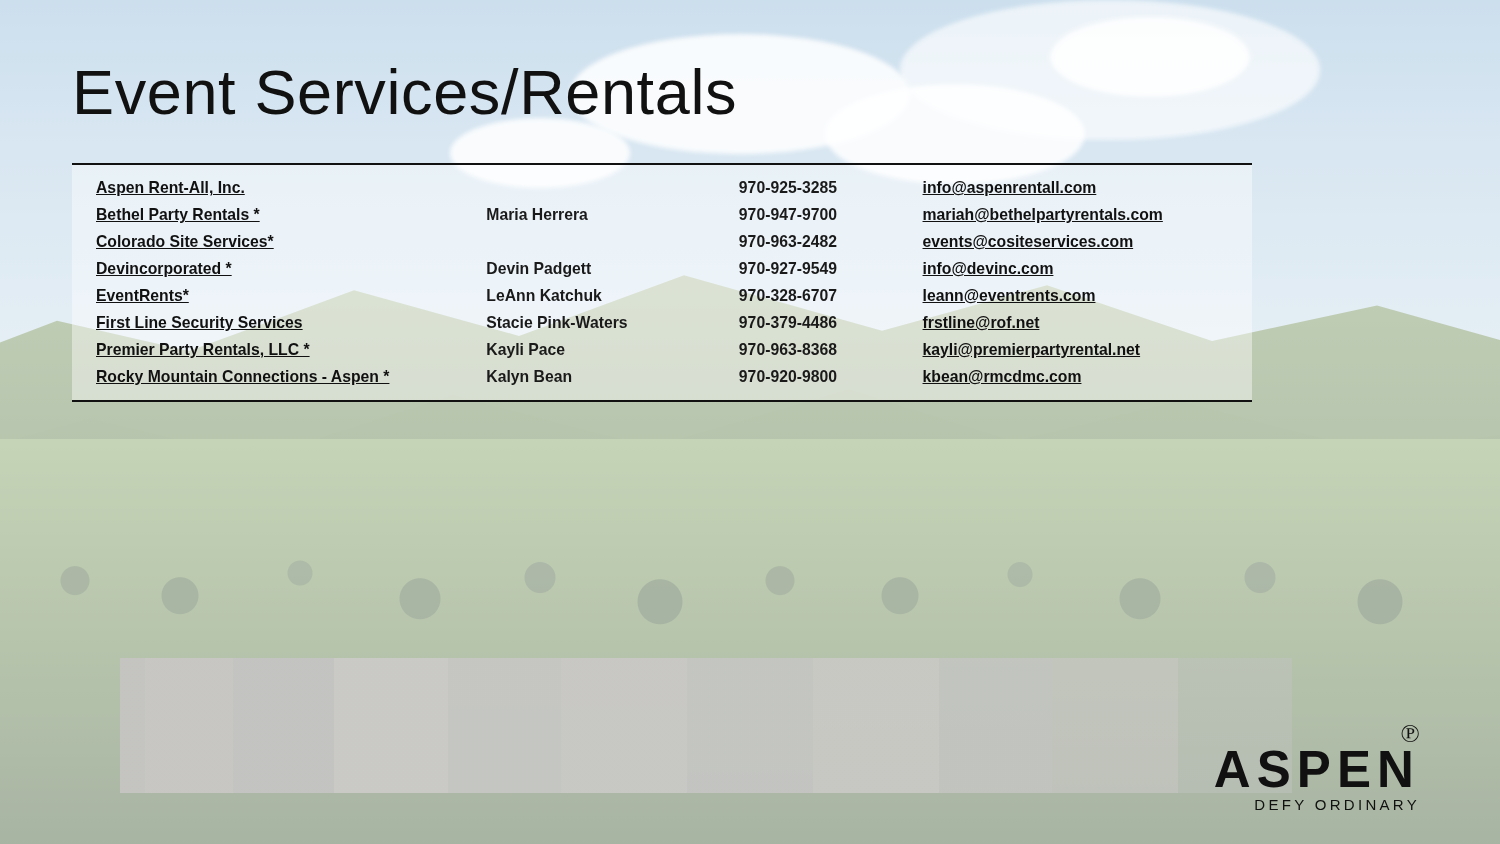Event Services/Rentals
| Aspen Rent-All, Inc. | | 970-925-3285 | info@aspenrentall.com |
| Bethel Party Rentals * | Maria Herrera | 970-947-9700 | mariah@bethelpartyrentals.com |
| Colorado Site Services* | | 970-963-2482 | events@cositeservices.com |
| Devincorporated * | Devin Padgett | 970-927-9549 | info@devinc.com |
| EventRents* | LeAnn Katchuk | 970-328-6707 | leann@eventrents.com |
| First Line Security Services | Stacie Pink-Waters | 970-379-4486 | frstline@rof.net |
| Premier Party Rentals, LLC * | Kayli Pace | 970-963-8368 | kayli@premierpartyrental.net |
| Rocky Mountain Connections - Aspen * | Kalyn Bean | 970-920-9800 | kbean@rmcdmc.com |
℗ ASPEN DEFY ORDINARY